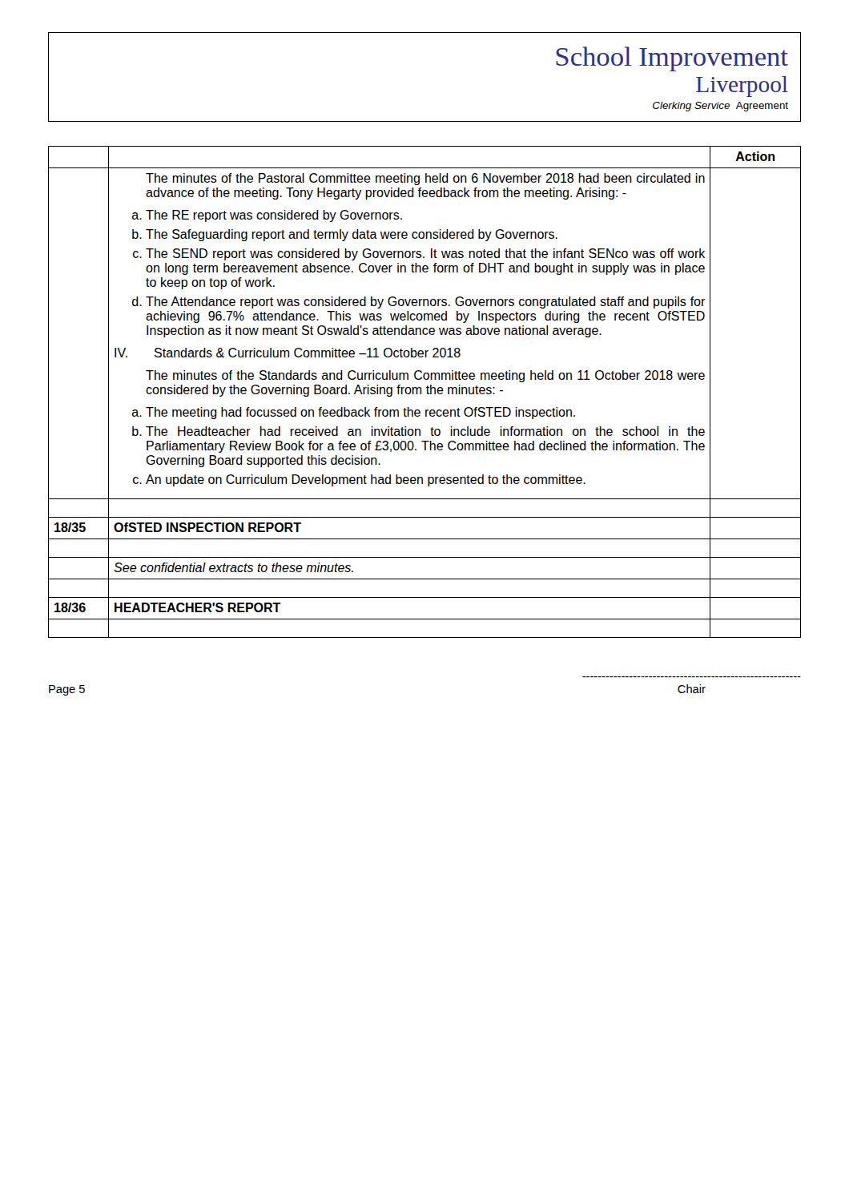School Improvement
Liverpool
Clerking Service Agreement
| | | Action |
| | The minutes of the Pastoral Committee meeting held on 6 November 2018 had been circulated in advance of the meeting. Tony Hegarty provided feedback from the meeting. Arising: - The RE report was considered by Governors. The Safeguarding report and termly data were considered by Governors. The SEND report was considered by Governors. It was noted that the infant SENco was off work on long term bereavement absence. Cover in the form of DHT and bought in supply was in place to keep on top of work. The Attendance report was considered by Governors. Governors congratulated staff and pupils for achieving 96.7% attendance. This was welcomed by Inspectors during the recent OfSTED Inspection as it now meant St Oswald's attendance was above national average. IV. Standards & Curriculum Committee –11 October 2018 The minutes of the Standards and Curriculum Committee meeting held on 11 October 2018 were considered by the Governing Board. Arising from the minutes: - The meeting had focussed on feedback from the recent OfSTED inspection. The Headteacher had received an invitation to include information on the school in the Parliamentary Review Book for a fee of £3,000. The Committee had declined the information. The Governing Board supported this decision. An update on Curriculum Development had been presented to the committee. | |
| 18/35 | OfSTED INSPECTION REPORT | |
| | See confidential extracts to these minutes. | |
| 18/36 | HEADTEACHER'S REPORT | |
Page 5
--------------------------------------------------------
Chair